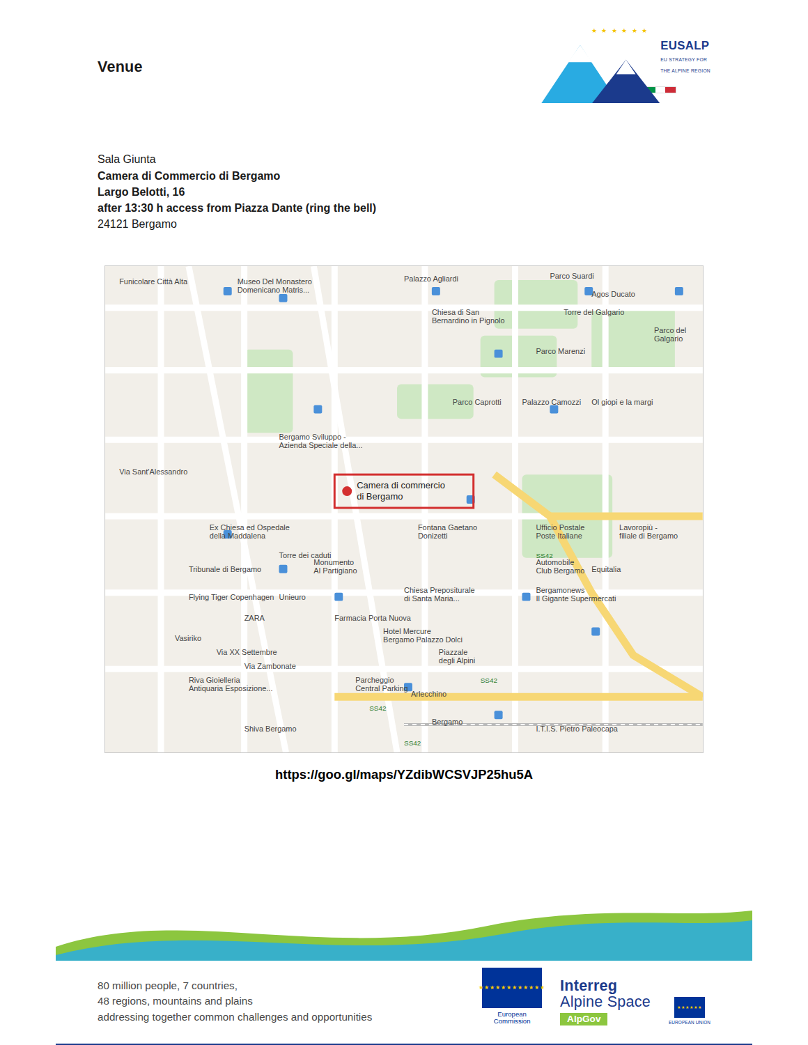Venue
★ ★ ★ ★ ★ ★
EUSALP
EU Strategy for
the Alpine Region
ITALY 2019 Presidency
Sala Giunta
Camera di Commercio di Bergamo
Largo Belotti, 16
after 13:30 h access from Piazza Dante (ring the bell)
24121 Bergamo
Camera di commercio di Bergamo Funicolare Città Alta Museo Del Monastero Domenicano Matris... Palazzo Agliardi Parco Suardi Agos Ducato Chiesa di San Bernardino in Pignolo Torre del Galgario Parco del Galgario Parco Marenzi Parco Caprotti Palazzo Camozzi Ol giopi e la margi Bergamo Sviluppo - Azienda Speciale della... Via Sant'Alessandro Ex Chiesa ed Ospedale della Maddalena Torre dei caduti Fontana Gaetano Donizetti Ufficio Postale Poste Italiane Lavoropiù - filiale di Bergamo Monumento Al Partigiano Automobile Club Bergamo Tribunale di Bergamo Flying Tiger Copenhagen Unieuro Chiesa Prepositurale di Santa Maria... Bergamonews Il Gigante Supermercati Equitalia ZARA Farmacia Porta Nuova Hotel Mercure Bergamo Palazzo Dolci Vasiriko Via XX Settembre Via Zambonate Piazzale degli Alpini Riva Gioielleria Antiquaria Esposizione... Parcheggio Central Parking Arlecchino Shiva Bergamo Bergamo I.T.I.S. Pietro Paleocapa SS42 SS42 SS42 SS42
https://goo.gl/maps/YZdibWCSVJP25hu5A
80 million people, 7 countries,
48 regions, mountains and plains
addressing together common challenges and opportunities
★★★★★★★★★★★★
European
Commission
Interreg
Alpine Space
AlpGov
★★★★★★
EUROPEAN UNION